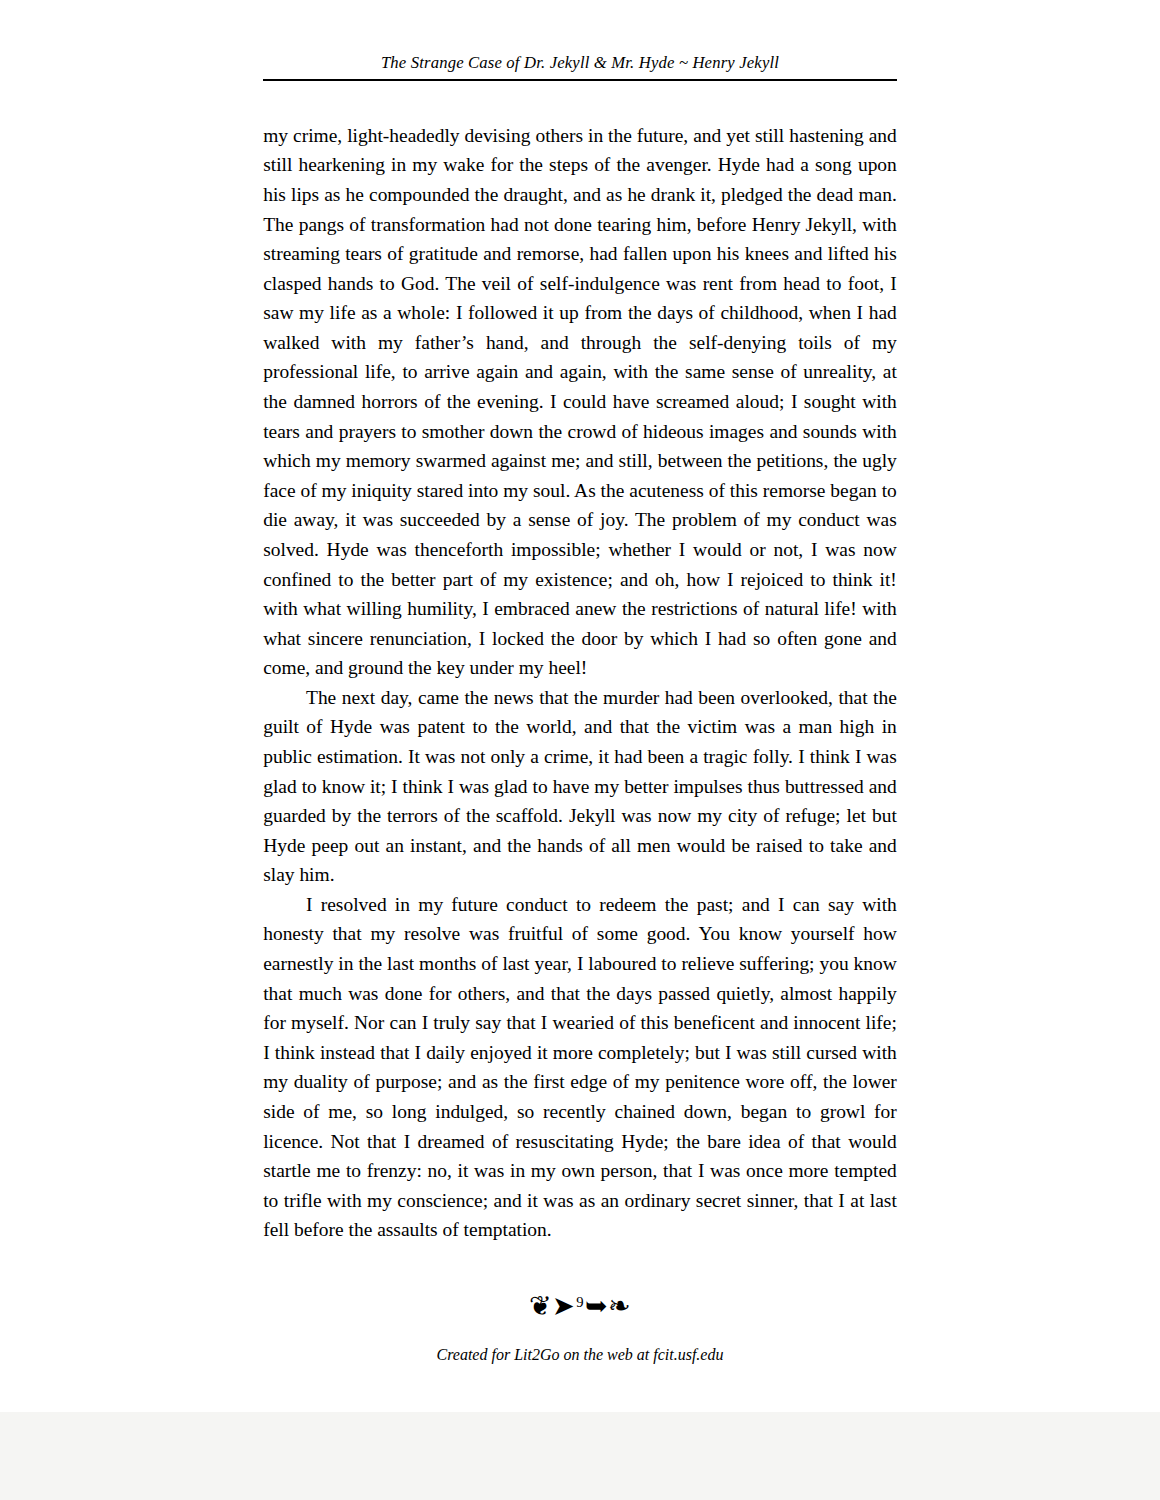The Strange Case of Dr. Jekyll & Mr. Hyde ~ Henry Jekyll
my crime, light-headedly devising others in the future, and yet still hastening and still hearkening in my wake for the steps of the avenger. Hyde had a song upon his lips as he compounded the draught, and as he drank it, pledged the dead man. The pangs of transformation had not done tearing him, before Henry Jekyll, with streaming tears of gratitude and remorse, had fallen upon his knees and lifted his clasped hands to God. The veil of self-indulgence was rent from head to foot, I saw my life as a whole: I followed it up from the days of childhood, when I had walked with my father’s hand, and through the self-denying toils of my professional life, to arrive again and again, with the same sense of unreality, at the damned horrors of the evening. I could have screamed aloud; I sought with tears and prayers to smother down the crowd of hideous images and sounds with which my memory swarmed against me; and still, between the petitions, the ugly face of my iniquity stared into my soul. As the acuteness of this remorse began to die away, it was succeeded by a sense of joy. The problem of my conduct was solved. Hyde was thenceforth impossible; whether I would or not, I was now confined to the better part of my existence; and oh, how I rejoiced to think it! with what willing humility, I embraced anew the restrictions of natural life! with what sincere renunciation, I locked the door by which I had so often gone and come, and ground the key under my heel!
The next day, came the news that the murder had been overlooked, that the guilt of Hyde was patent to the world, and that the victim was a man high in public estimation. It was not only a crime, it had been a tragic folly. I think I was glad to know it; I think I was glad to have my better impulses thus buttressed and guarded by the terrors of the scaffold. Jekyll was now my city of refuge; let but Hyde peep out an instant, and the hands of all men would be raised to take and slay him.
I resolved in my future conduct to redeem the past; and I can say with honesty that my resolve was fruitful of some good. You know yourself how earnestly in the last months of last year, I laboured to relieve suffering; you know that much was done for others, and that the days passed quietly, almost happily for myself. Nor can I truly say that I wearied of this beneficent and innocent life; I think instead that I daily enjoyed it more completely; but I was still cursed with my duality of purpose; and as the first edge of my penitence wore off, the lower side of me, so long indulged, so recently chained down, began to growl for licence. Not that I dreamed of resuscitating Hyde; the bare idea of that would startle me to frenzy: no, it was in my own person, that I was once more tempted to trifle with my conscience; and it was as an ordinary secret sinner, that I at last fell before the assaults of temptation.
❦➤9➥❧
Created for Lit2Go on the web at fcit.usf.edu